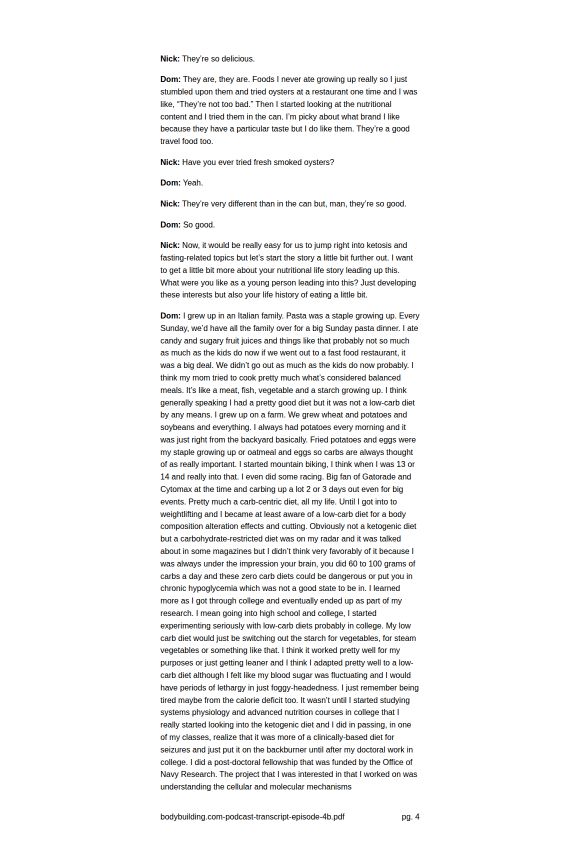Nick: They’re so delicious.
Dom: They are, they are. Foods I never ate growing up really so I just stumbled upon them and tried oysters at a restaurant one time and I was like, “They’re not too bad.” Then I started looking at the nutritional content and I tried them in the can. I’m picky about what brand I like because they have a particular taste but I do like them. They’re a good travel food too.
Nick: Have you ever tried fresh smoked oysters?
Dom: Yeah.
Nick: They’re very different than in the can but, man, they’re so good.
Dom: So good.
Nick: Now, it would be really easy for us to jump right into ketosis and fasting-related topics but let’s start the story a little bit further out. I want to get a little bit more about your nutritional life story leading up this. What were you like as a young person leading into this? Just developing these interests but also your life history of eating a little bit.
Dom: I grew up in an Italian family. Pasta was a staple growing up. Every Sunday, we’d have all the family over for a big Sunday pasta dinner. I ate candy and sugary fruit juices and things like that probably not so much as much as the kids do now if we went out to a fast food restaurant, it was a big deal. We didn’t go out as much as the kids do now probably. I think my mom tried to cook pretty much what’s considered balanced meals. It’s like a meat, fish, vegetable and a starch growing up. I think generally speaking I had a pretty good diet but it was not a low-carb diet by any means. I grew up on a farm. We grew wheat and potatoes and soybeans and everything. I always had potatoes every morning and it was just right from the backyard basically. Fried potatoes and eggs were my staple growing up or oatmeal and eggs so carbs are always thought of as really important. I started mountain biking, I think when I was 13 or 14 and really into that. I even did some racing. Big fan of Gatorade and Cytomax at the time and carbing up a lot 2 or 3 days out even for big events. Pretty much a carb-centric diet, all my life. Until I got into to weightlifting and I became at least aware of a low-carb diet for a body composition alteration effects and cutting. Obviously not a ketogenic diet but a carbohydrate-restricted diet was on my radar and it was talked about in some magazines but I didn’t think very favorably of it because I was always under the impression your brain, you did 60 to 100 grams of carbs a day and these zero carb diets could be dangerous or put you in chronic hypoglycemia which was not a good state to be in. I learned more as I got through college and eventually ended up as part of my research. I mean going into high school and college, I started experimenting seriously with low-carb diets probably in college. My low carb diet would just be switching out the starch for vegetables, for steam vegetables or something like that. I think it worked pretty well for my purposes or just getting leaner and I think I adapted pretty well to a low-carb diet although I felt like my blood sugar was fluctuating and I would have periods of lethargy in just foggy-headedness. I just remember being tired maybe from the calorie deficit too. It wasn’t until I started studying systems physiology and advanced nutrition courses in college that I really started looking into the ketogenic diet and I did in passing, in one of my classes, realize that it was more of a clinically-based diet for seizures and just put it on the backburner until after my doctoral work in college. I did a post-doctoral fellowship that was funded by the Office of Navy Research. The project that I was interested in that I worked on was understanding the cellular and molecular mechanisms
bodybuilding.com-podcast-transcript-episode-4b.pdf
pg. 4